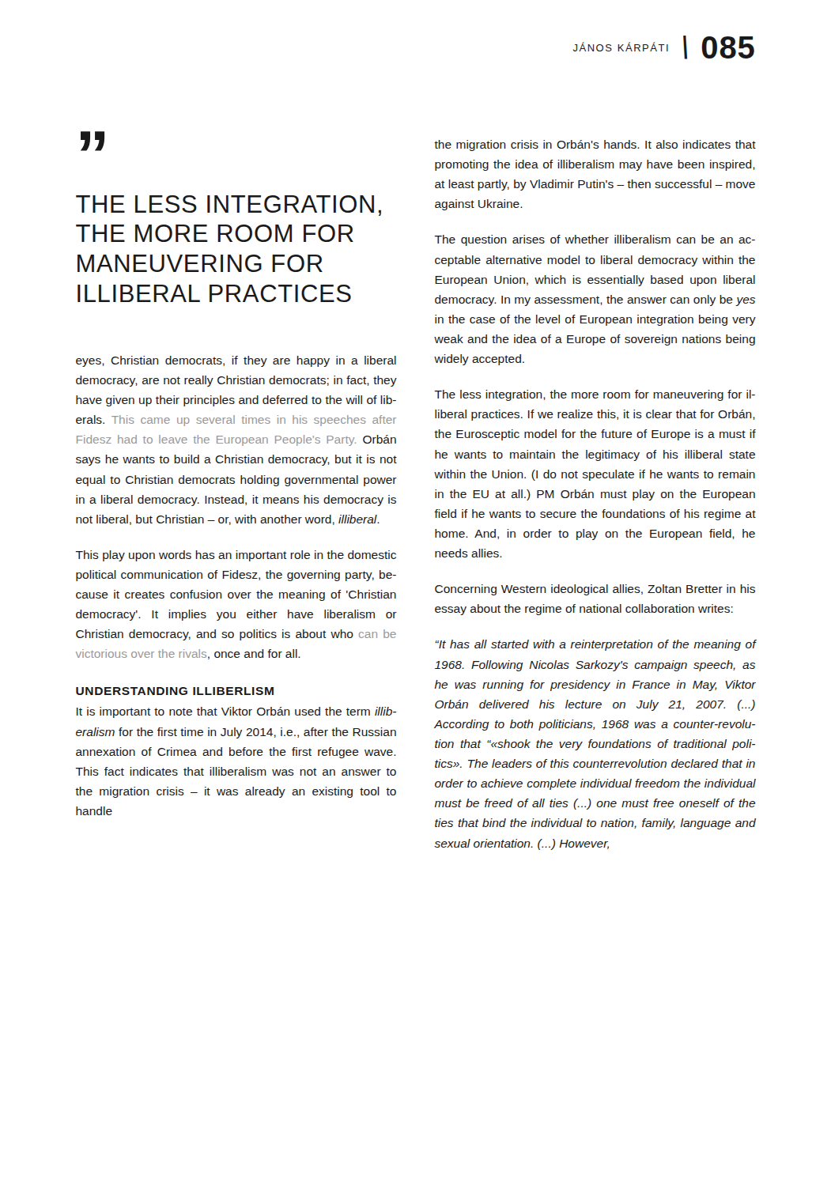János Kárpáti \ 085
”
The less integration, the more room for maneuvering for illiberal practices
eyes, Christian democrats, if they are happy in a liberal democracy, are not really Christian democrats; in fact, they have given up their principles and deferred to the will of liberals. This came up several times in his speeches after Fidesz had to leave the European People's Party. Orbán says he wants to build a Christian democracy, but it is not equal to Christian democrats holding governmental power in a liberal democracy. Instead, it means his democracy is not liberal, but Christian – or, with another word, illiberal.
This play upon words has an important role in the domestic political communication of Fidesz, the governing party, because it creates confusion over the meaning of 'Christian democracy'. It implies you either have liberalism or Christian democracy, and so politics is about who can be victorious over the rivals, once and for all.
Understanding illiberlism
It is important to note that Viktor Orbán used the term illiberalism for the first time in July 2014, i.e., after the Russian annexation of Crimea and before the first refugee wave. This fact indicates that illiberalism was not an answer to the migration crisis – it was already an existing tool to handle
the migration crisis in Orbán's hands. It also indicates that promoting the idea of illiberalism may have been inspired, at least partly, by Vladimir Putin's – then successful – move against Ukraine.
The question arises of whether illiberalism can be an acceptable alternative model to liberal democracy within the European Union, which is essentially based upon liberal democracy. In my assessment, the answer can only be yes in the case of the level of European integration being very weak and the idea of a Europe of sovereign nations being widely accepted.
The less integration, the more room for maneuvering for illiberal practices. If we realize this, it is clear that for Orbán, the Eurosceptic model for the future of Europe is a must if he wants to maintain the legitimacy of his illiberal state within the Union. (I do not speculate if he wants to remain in the EU at all.) PM Orbán must play on the European field if he wants to secure the foundations of his regime at home. And, in order to play on the European field, he needs allies.
Concerning Western ideological allies, Zoltan Bretter in his essay about the regime of national collaboration writes:
“It has all started with a reinterpretation of the meaning of 1968. Following Nicolas Sarkozy's campaign speech, as he was running for presidency in France in May, Viktor Orbán delivered his lecture on July 21, 2007. (...) According to both politicians, 1968 was a counter-revolution that “«shook the very foundations of traditional politics». The leaders of this counterrevolution declared that in order to achieve complete individual freedom the individual must be freed of all ties (...) one must free oneself of the ties that bind the individual to nation, family, language and sexual orientation. (...) However,